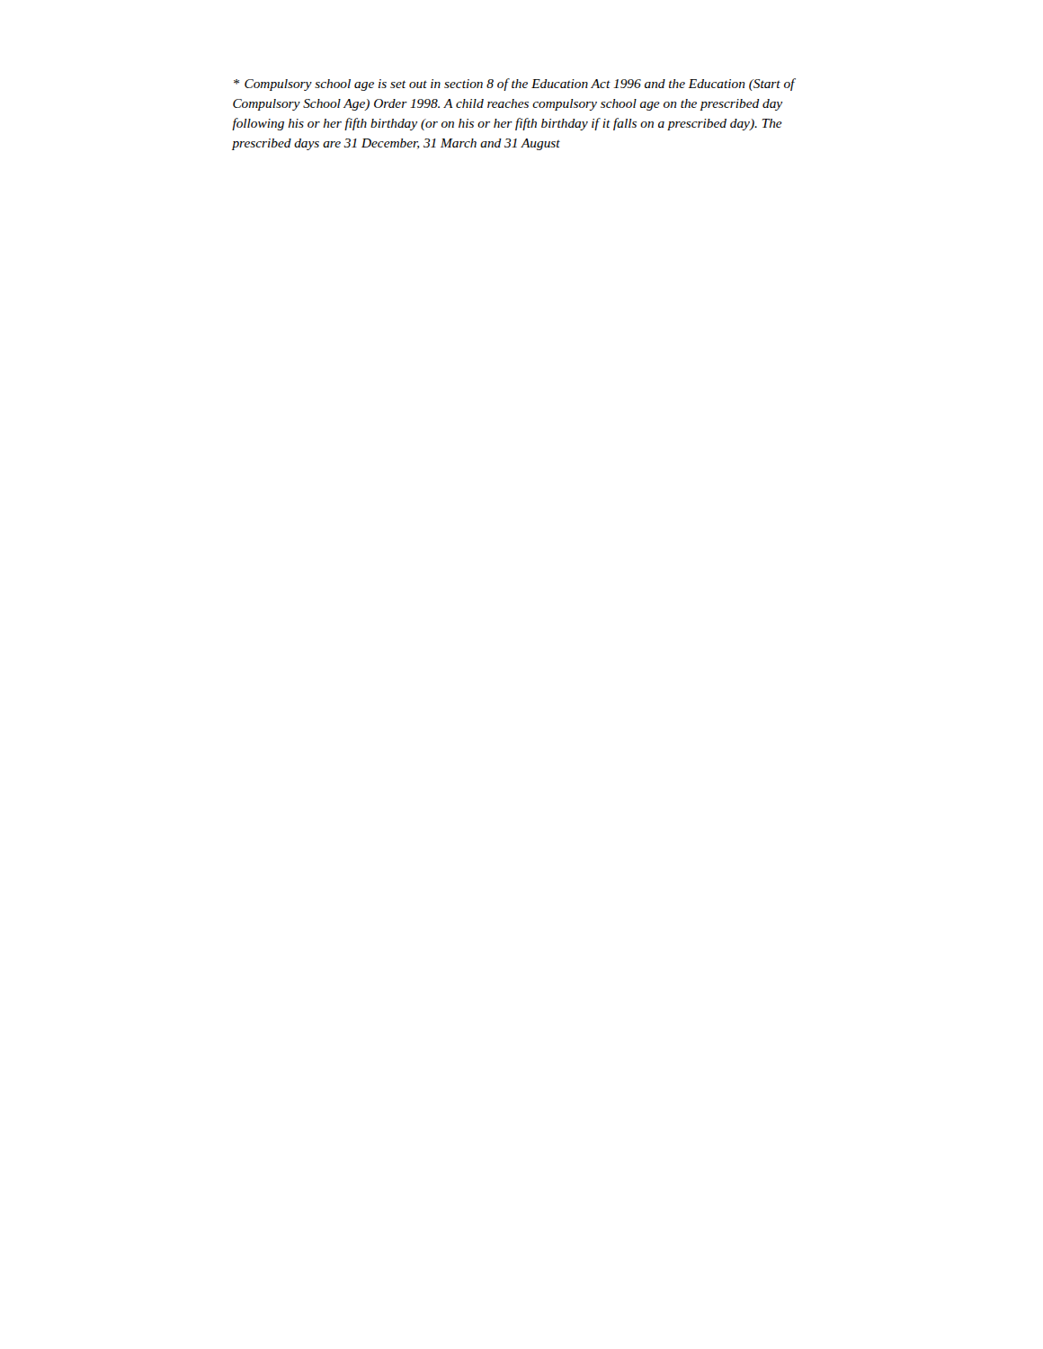*Compulsory school age is set out in section 8 of the Education Act 1996 and the Education (Start of Compulsory School Age) Order 1998. A child reaches compulsory school age on the prescribed day following his or her fifth birthday (or on his or her fifth birthday if it falls on a prescribed day). The prescribed days are 31 December, 31 March and 31 August